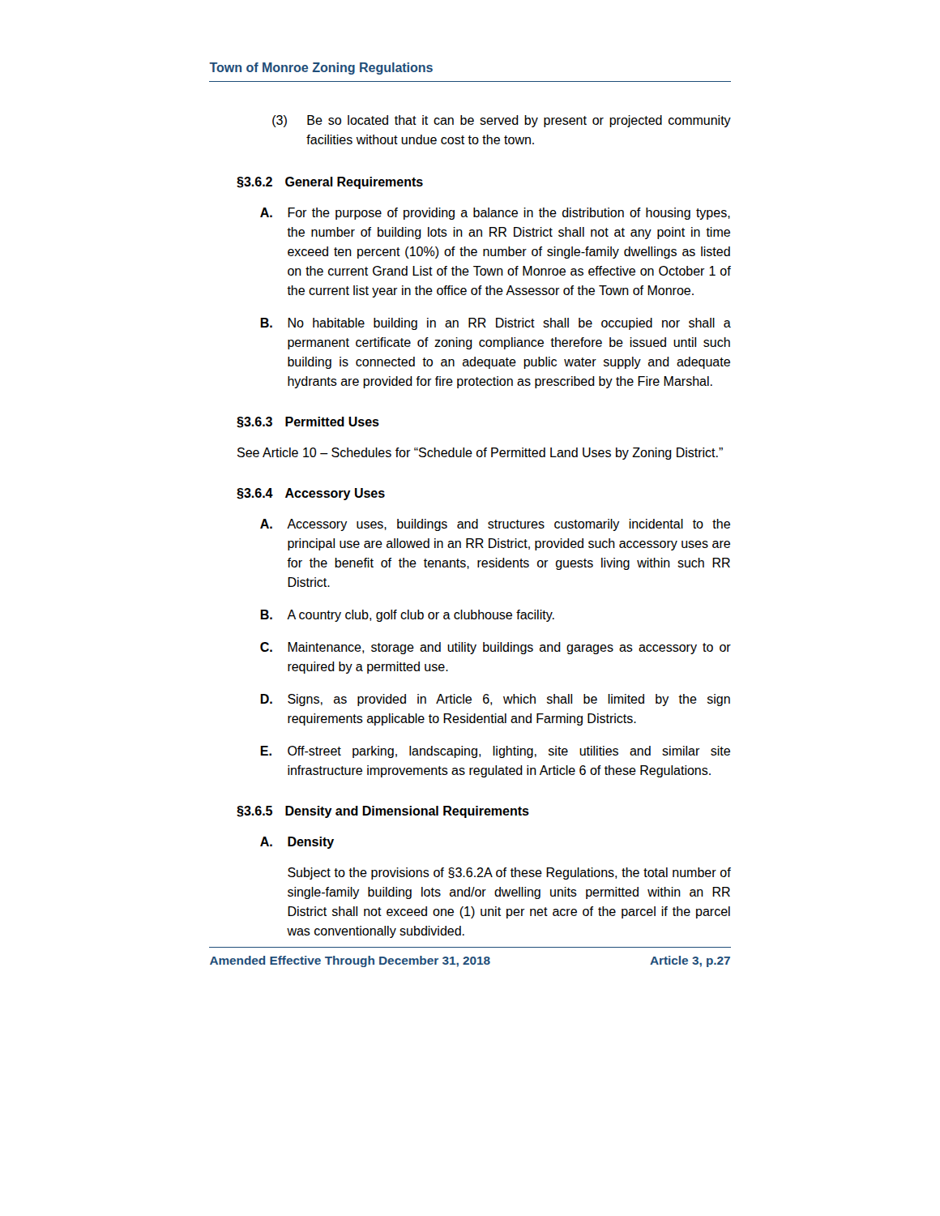Town of Monroe Zoning Regulations
(3)
Be so located that it can be served by present or projected community facilities without undue cost to the town.
§3.6.2 General Requirements
A.
For the purpose of providing a balance in the distribution of housing types, the number of building lots in an RR District shall not at any point in time exceed ten percent (10%) of the number of single-family dwellings as listed on the current Grand List of the Town of Monroe as effective on October 1 of the current list year in the office of the Assessor of the Town of Monroe.
B.
No habitable building in an RR District shall be occupied nor shall a permanent certificate of zoning compliance therefore be issued until such building is connected to an adequate public water supply and adequate hydrants are provided for fire protection as prescribed by the Fire Marshal.
§3.6.3 Permitted Uses
See Article 10 – Schedules for “Schedule of Permitted Land Uses by Zoning District.”
§3.6.4 Accessory Uses
A.
Accessory uses, buildings and structures customarily incidental to the principal use are allowed in an RR District, provided such accessory uses are for the benefit of the tenants, residents or guests living within such RR District.
B.
A country club, golf club or a clubhouse facility.
C.
Maintenance, storage and utility buildings and garages as accessory to or required by a permitted use.
D.
Signs, as provided in Article 6, which shall be limited by the sign requirements applicable to Residential and Farming Districts.
E.
Off-street parking, landscaping, lighting, site utilities and similar site infrastructure improvements as regulated in Article 6 of these Regulations.
§3.6.5 Density and Dimensional Requirements
A.
Density
Subject to the provisions of §3.6.2A of these Regulations, the total number of single-family building lots and/or dwelling units permitted within an RR District shall not exceed one (1) unit per net acre of the parcel if the parcel was conventionally subdivided.
Amended Effective Through December 31, 2018 Article 3, p.27